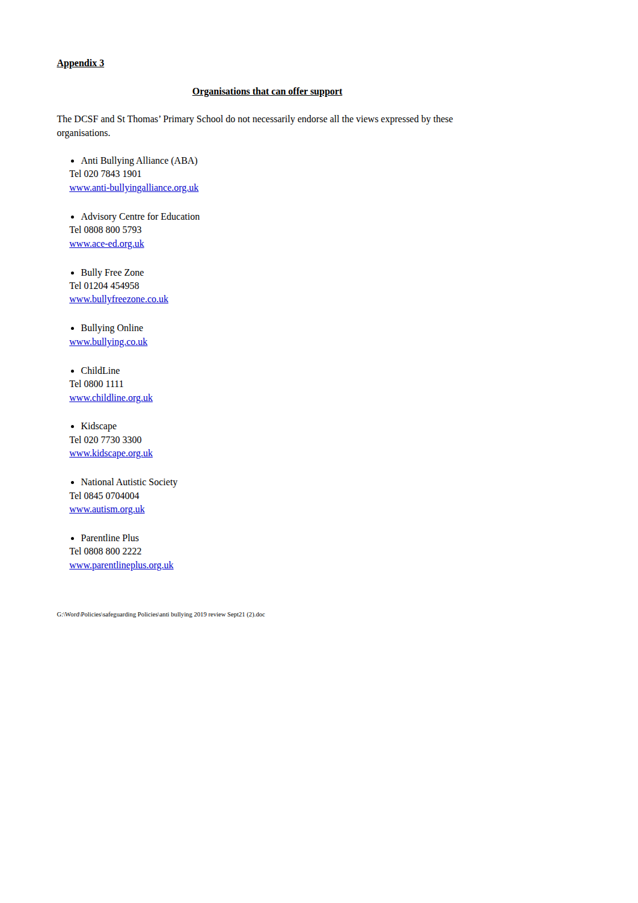Appendix 3
Organisations that can offer support
The DCSF and St Thomas’ Primary School do not necessarily endorse all the views expressed by these organisations.
Anti Bullying Alliance (ABA) Tel 020 7843 1901 www.anti-bullyingalliance.org.uk
Advisory Centre for Education Tel 0808 800 5793 www.ace-ed.org.uk
Bully Free Zone Tel 01204 454958 www.bullyfreezone.co.uk
Bullying Online www.bullying.co.uk
ChildLine Tel 0800 1111 www.childline.org.uk
Kidscape Tel 020 7730 3300 www.kidscape.org.uk
National Autistic Society Tel 0845 0704004 www.autism.org.uk
Parentline Plus Tel 0808 800 2222 www.parentlineplus.org.uk
G:\Word\Policies\safeguarding Policies\anti bullying 2019 review Sept21 (2).doc